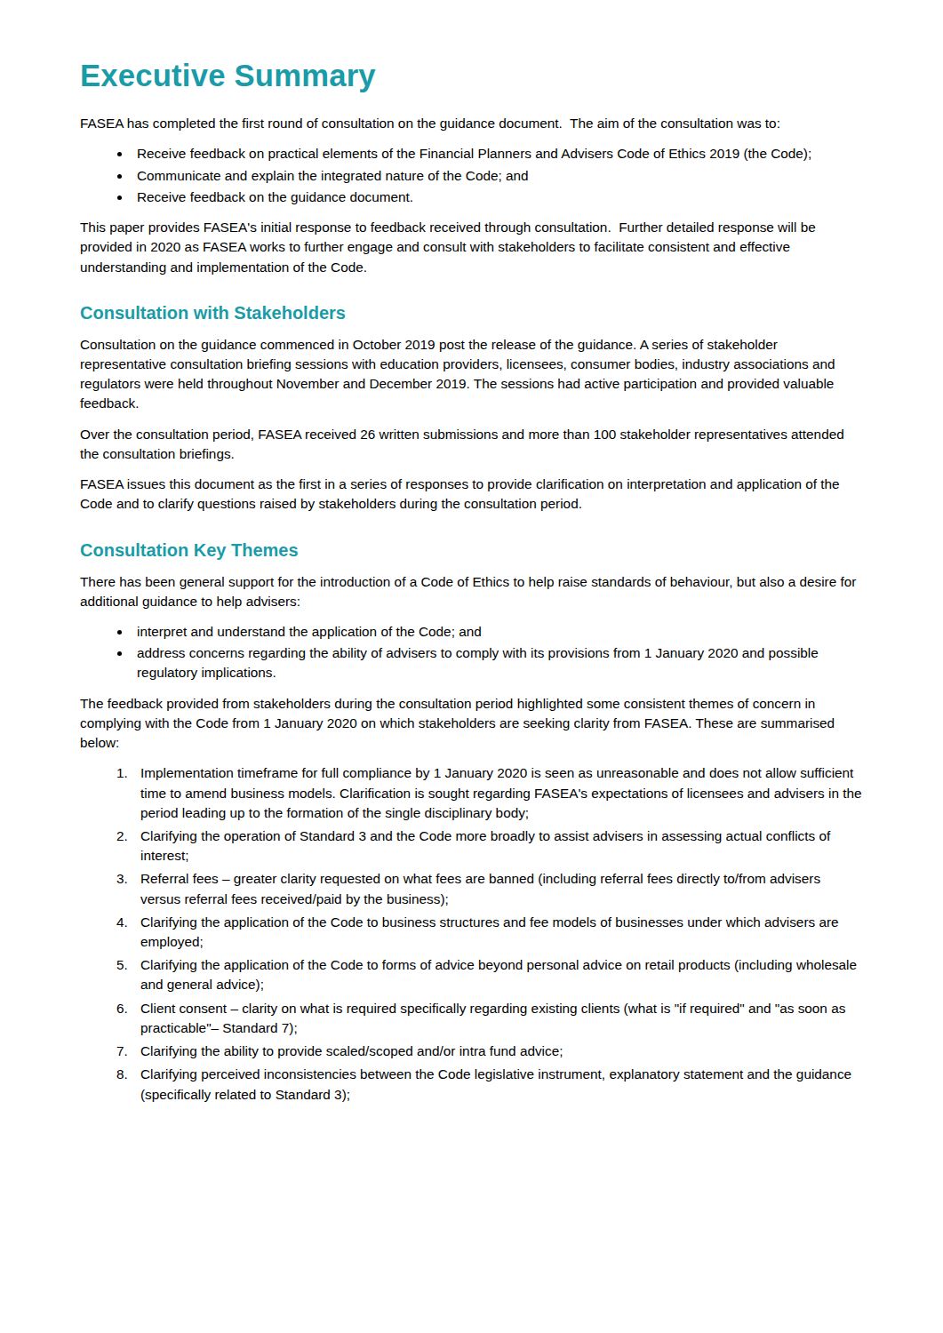Executive Summary
FASEA has completed the first round of consultation on the guidance document. The aim of the consultation was to:
Receive feedback on practical elements of the Financial Planners and Advisers Code of Ethics 2019 (the Code);
Communicate and explain the integrated nature of the Code; and
Receive feedback on the guidance document.
This paper provides FASEA's initial response to feedback received through consultation. Further detailed response will be provided in 2020 as FASEA works to further engage and consult with stakeholders to facilitate consistent and effective understanding and implementation of the Code.
Consultation with Stakeholders
Consultation on the guidance commenced in October 2019 post the release of the guidance. A series of stakeholder representative consultation briefing sessions with education providers, licensees, consumer bodies, industry associations and regulators were held throughout November and December 2019. The sessions had active participation and provided valuable feedback.
Over the consultation period, FASEA received 26 written submissions and more than 100 stakeholder representatives attended the consultation briefings.
FASEA issues this document as the first in a series of responses to provide clarification on interpretation and application of the Code and to clarify questions raised by stakeholders during the consultation period.
Consultation Key Themes
There has been general support for the introduction of a Code of Ethics to help raise standards of behaviour, but also a desire for additional guidance to help advisers:
interpret and understand the application of the Code; and
address concerns regarding the ability of advisers to comply with its provisions from 1 January 2020 and possible regulatory implications.
The feedback provided from stakeholders during the consultation period highlighted some consistent themes of concern in complying with the Code from 1 January 2020 on which stakeholders are seeking clarity from FASEA. These are summarised below:
Implementation timeframe for full compliance by 1 January 2020 is seen as unreasonable and does not allow sufficient time to amend business models. Clarification is sought regarding FASEA's expectations of licensees and advisers in the period leading up to the formation of the single disciplinary body;
Clarifying the operation of Standard 3 and the Code more broadly to assist advisers in assessing actual conflicts of interest;
Referral fees – greater clarity requested on what fees are banned (including referral fees directly to/from advisers versus referral fees received/paid by the business);
Clarifying the application of the Code to business structures and fee models of businesses under which advisers are employed;
Clarifying the application of the Code to forms of advice beyond personal advice on retail products (including wholesale and general advice);
Client consent – clarity on what is required specifically regarding existing clients (what is "if required" and "as soon as practicable"– Standard 7);
Clarifying the ability to provide scaled/scoped and/or intra fund advice;
Clarifying perceived inconsistencies between the Code legislative instrument, explanatory statement and the guidance (specifically related to Standard 3);